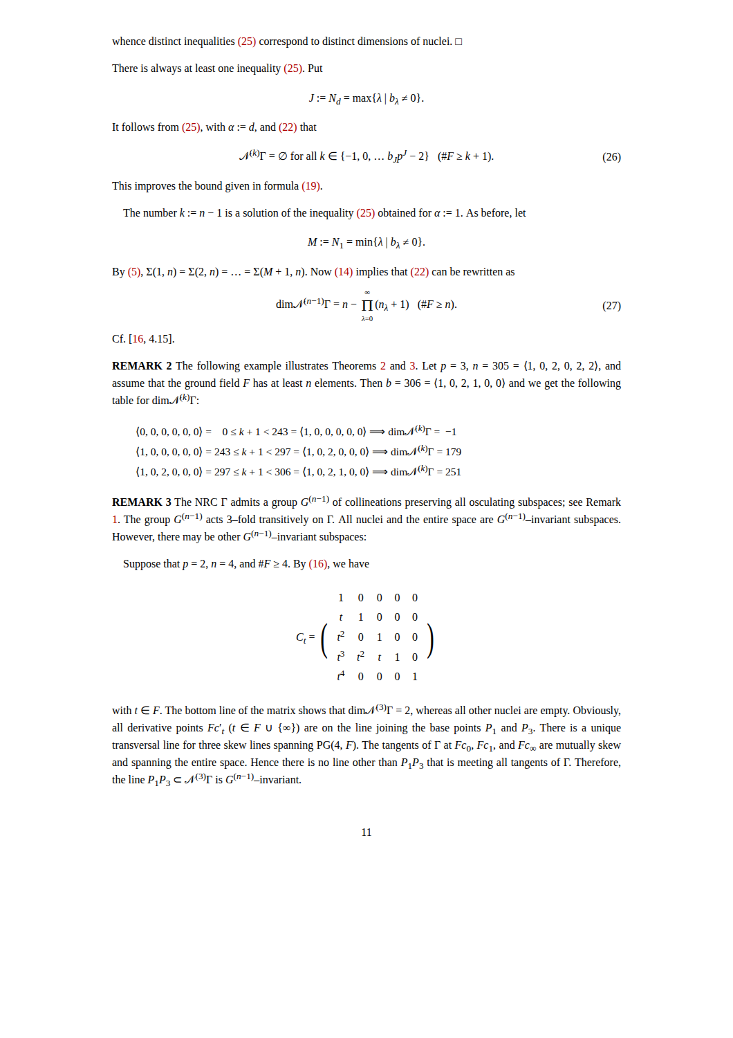whence distinct inequalities (25) correspond to distinct dimensions of nuclei. □
There is always at least one inequality (25). Put
J := Nd = max{λ | bλ ≠ 0}.
It follows from (25), with α := d, and (22) that
𝒩(k)Γ = ∅ for all k ∈ {−1, 0, … bJpJ − 2} (#F ≥ k + 1). (26)
This improves the bound given in formula (19).
The number k := n − 1 is a solution of the inequality (25) obtained for α := 1. As before, let
M := N1 = min{λ | bλ ≠ 0}.
By (5), Σ(1, n) = Σ(2, n) = … = Σ(M + 1, n). Now (14) implies that (22) can be rewritten as
dim𝒩(n−1)Γ = n − Π∞λ=0(nλ + 1) (#F ≥ n). (27)
Cf. [16, 4.15].
REMARK 2 The following example illustrates Theorems 2 and 3. Let p = 3, n = 305 = ⟨1, 0, 2, 0, 2, 2⟩, and assume that the ground field F has at least n elements. Then b = 306 = ⟨1, 0, 2, 1, 0, 0⟩ and we get the following table for dim𝒩(k)Γ:
⟨0, 0, 0, 0, 0, 0⟩ = 0 ≤ k + 1 < 243 = ⟨1, 0, 0, 0, 0, 0⟩ ⟹ dim𝒩(k)Γ = −1
⟨1, 0, 0, 0, 0, 0⟩ = 243 ≤ k + 1 < 297 = ⟨1, 0, 2, 0, 0, 0⟩ ⟹ dim𝒩(k)Γ = 179
⟨1, 0, 2, 0, 0, 0⟩ = 297 ≤ k + 1 < 306 = ⟨1, 0, 2, 1, 0, 0⟩ ⟹ dim𝒩(k)Γ = 251
REMARK 3 The NRC Γ admits a group G(n−1) of collineations preserving all osculating subspaces; see Remark 1. The group G(n−1) acts 3–fold transitively on Γ. All nuclei and the entire space are G(n−1)–invariant subspaces. However, there may be other G(n−1)–invariant subspaces:
Suppose that p = 2, n = 4, and #F ≥ 4. By (16), we have
Ct =(
| 1 | 0 | 0 | 0 | 0 |
| t | 1 | 0 | 0 | 0 |
| t 2 | 0 | 1 | 0 | 0 |
| t 3 | t 2 | t | 1 | 0 |
| t 4 | 0 | 0 | 0 | 1 |
)
with t ∈ F. The bottom line of the matrix shows that dim𝒩(3)Γ = 2, whereas all other nuclei are empty. Obviously, all derivative points Fc′t (t ∈ F ∪ {∞}) are on the line joining the base points P1 and P3. There is a unique transversal line for three skew lines spanning PG(4, F). The tangents of Γ at Fc0, Fc1, and Fc∞ are mutually skew and spanning the entire space. Hence there is no line other than P1P3 that is meeting all tangents of Γ. Therefore, the line P1P3 ⊂ 𝒩(3)Γ is G(n−1)–invariant.
11